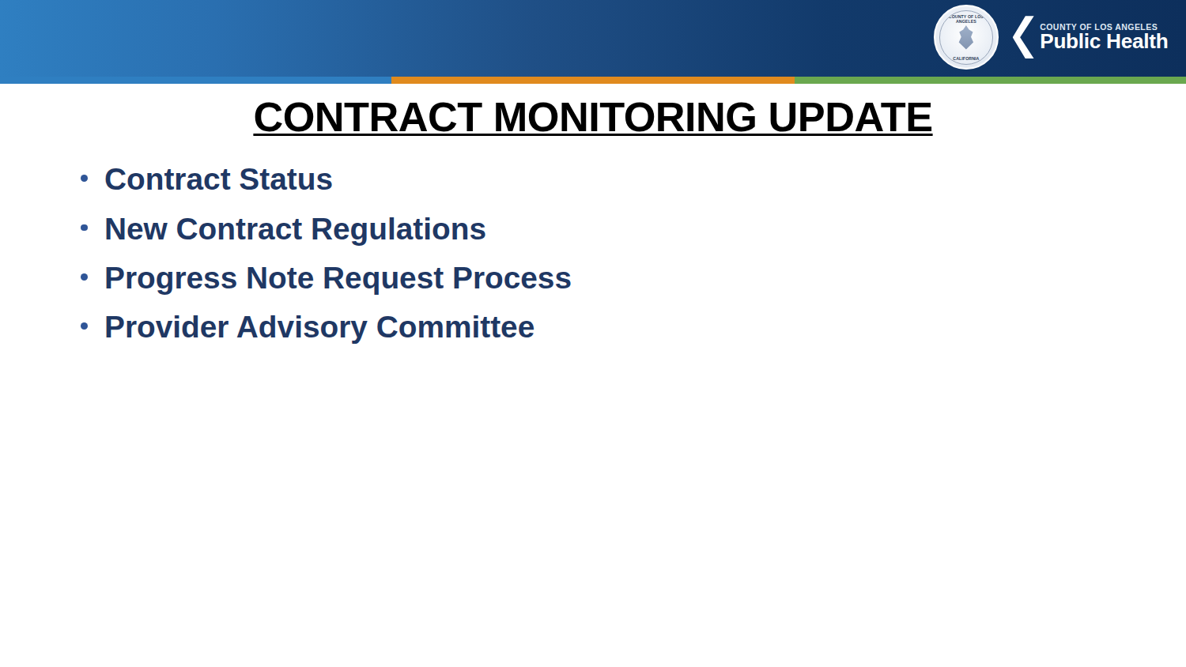County of Los Angeles
California
County of Los Angeles Public Health
CONTRACT MONITORING UPDATE
Contract Status
New Contract Regulations
Progress Note Request Process
Provider Advisory Committee